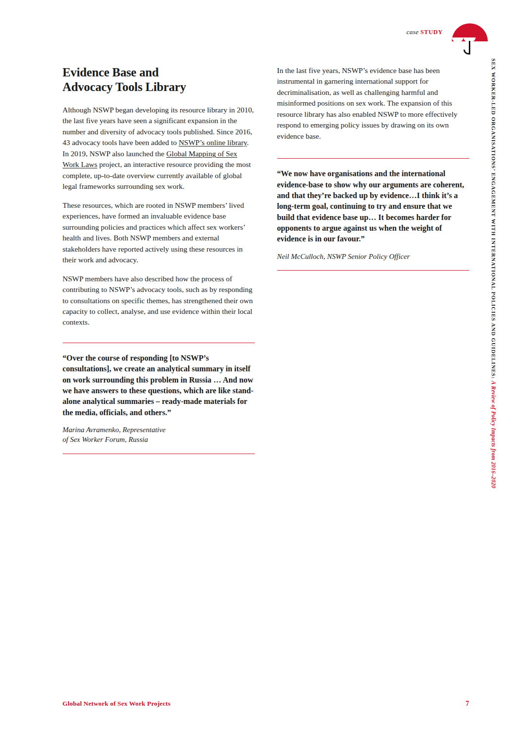case STUDY
SEX WORKER-LED ORGANISATIONS’ ENGAGEMENT WITH INTERNATIONAL POLICIES AND GUIDELINES: A Review of Policy Impacts from 2016–2020
Evidence Base and
Advocacy Tools Library
Although NSWP began developing its resource library in 2010, the last five years have seen a significant expansion in the number and diversity of advocacy tools published. Since 2016, 43 advocacy tools have been added to NSWP’s online library. In 2019, NSWP also launched the Global Mapping of Sex Work Laws project, an interactive resource providing the most complete, up-to-date overview currently available of global legal frameworks surrounding sex work.
These resources, which are rooted in NSWP members’ lived experiences, have formed an invaluable evidence base surrounding policies and practices which affect sex workers’ health and lives. Both NSWP members and external stakeholders have reported actively using these resources in their work and advocacy.
NSWP members have also described how the process of contributing to NSWP’s advocacy tools, such as by responding to consultations on specific themes, has strengthened their own capacity to collect, analyse, and use evidence within their local contexts.
“Over the course of responding [to NSWP’s consultations], we create an analytical summary in itself on work surrounding this problem in Russia … And now we have answers to these questions, which are like stand-alone analytical summaries – ready-made materials for the media, officials, and others.”
Marina Avramenko, Representative
of Sex Worker Forum, Russia
In the last five years, NSWP’s evidence base has been instrumental in garnering international support for decriminalisation, as well as challenging harmful and misinformed positions on sex work. The expansion of this resource library has also enabled NSWP to more effectively respond to emerging policy issues by drawing on its own evidence base.
“We now have organisations and the international evidence-base to show why our arguments are coherent, and that they’re backed up by evidence…I think it’s a long-term goal, continuing to try and ensure that we build that evidence base up… It becomes harder for opponents to argue against us when the weight of evidence is in our favour.”
Neil McCulloch, NSWP Senior Policy Officer
Global Network of Sex Work Projects
7